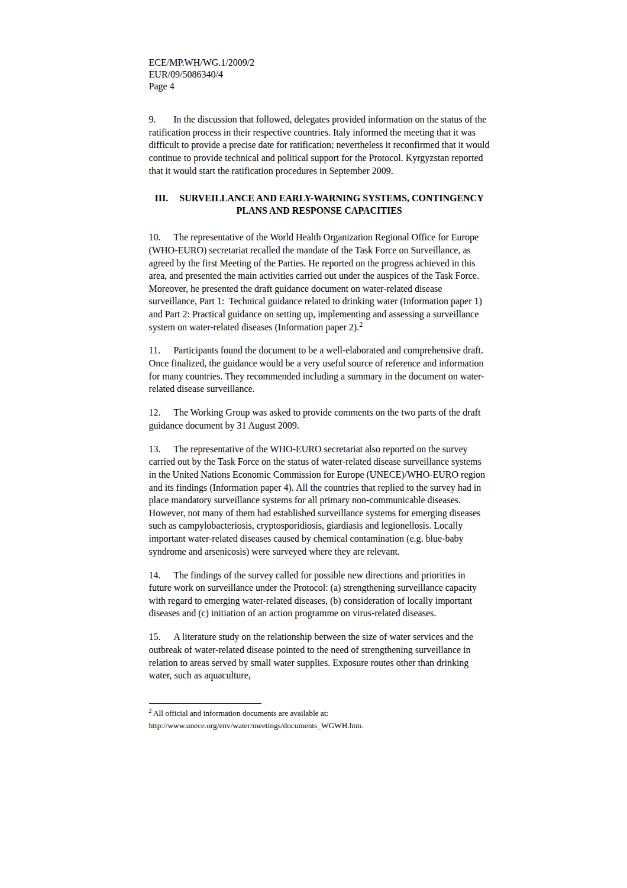ECE/MP.WH/WG.1/2009/2
EUR/09/5086340/4
Page 4
9. In the discussion that followed, delegates provided information on the status of the ratification process in their respective countries. Italy informed the meeting that it was difficult to provide a precise date for ratification; nevertheless it reconfirmed that it would continue to provide technical and political support for the Protocol. Kyrgyzstan reported that it would start the ratification procedures in September 2009.
III. Surveillance and early-warning systems, contingencyplans and response capacities
10. The representative of the World Health Organization Regional Office for Europe (WHO-EURO) secretariat recalled the mandate of the Task Force on Surveillance, as agreed by the first Meeting of the Parties. He reported on the progress achieved in this area, and presented the main activities carried out under the auspices of the Task Force. Moreover, he presented the draft guidance document on water-related disease surveillance, Part 1: Technical guidance related to drinking water (Information paper 1) and Part 2: Practical guidance on setting up, implementing and assessing a surveillance system on water-related diseases (Information paper 2).2
11. Participants found the document to be a well-elaborated and comprehensive draft. Once finalized, the guidance would be a very useful source of reference and information for many countries. They recommended including a summary in the document on water-related disease surveillance.
12. The Working Group was asked to provide comments on the two parts of the draft guidance document by 31 August 2009.
13. The representative of the WHO-EURO secretariat also reported on the survey carried out by the Task Force on the status of water-related disease surveillance systems in the United Nations Economic Commission for Europe (UNECE)/WHO-EURO region and its findings (Information paper 4). All the countries that replied to the survey had in place mandatory surveillance systems for all primary non-communicable diseases. However, not many of them had established surveillance systems for emerging diseases such as campylobacteriosis, cryptosporidiosis, giardiasis and legionellosis. Locally important water-related diseases caused by chemical contamination (e.g. blue-baby syndrome and arsenicosis) were surveyed where they are relevant.
14. The findings of the survey called for possible new directions and priorities in future work on surveillance under the Protocol: (a) strengthening surveillance capacity with regard to emerging water-related diseases, (b) consideration of locally important diseases and (c) initiation of an action programme on virus-related diseases.
15. A literature study on the relationship between the size of water services and the outbreak of water-related disease pointed to the need of strengthening surveillance in relation to areas served by small water supplies. Exposure routes other than drinking water, such as aquaculture,
2 All official and information documents are available at:
http://www.unece.org/env/water/meetings/documents_WGWH.htm.